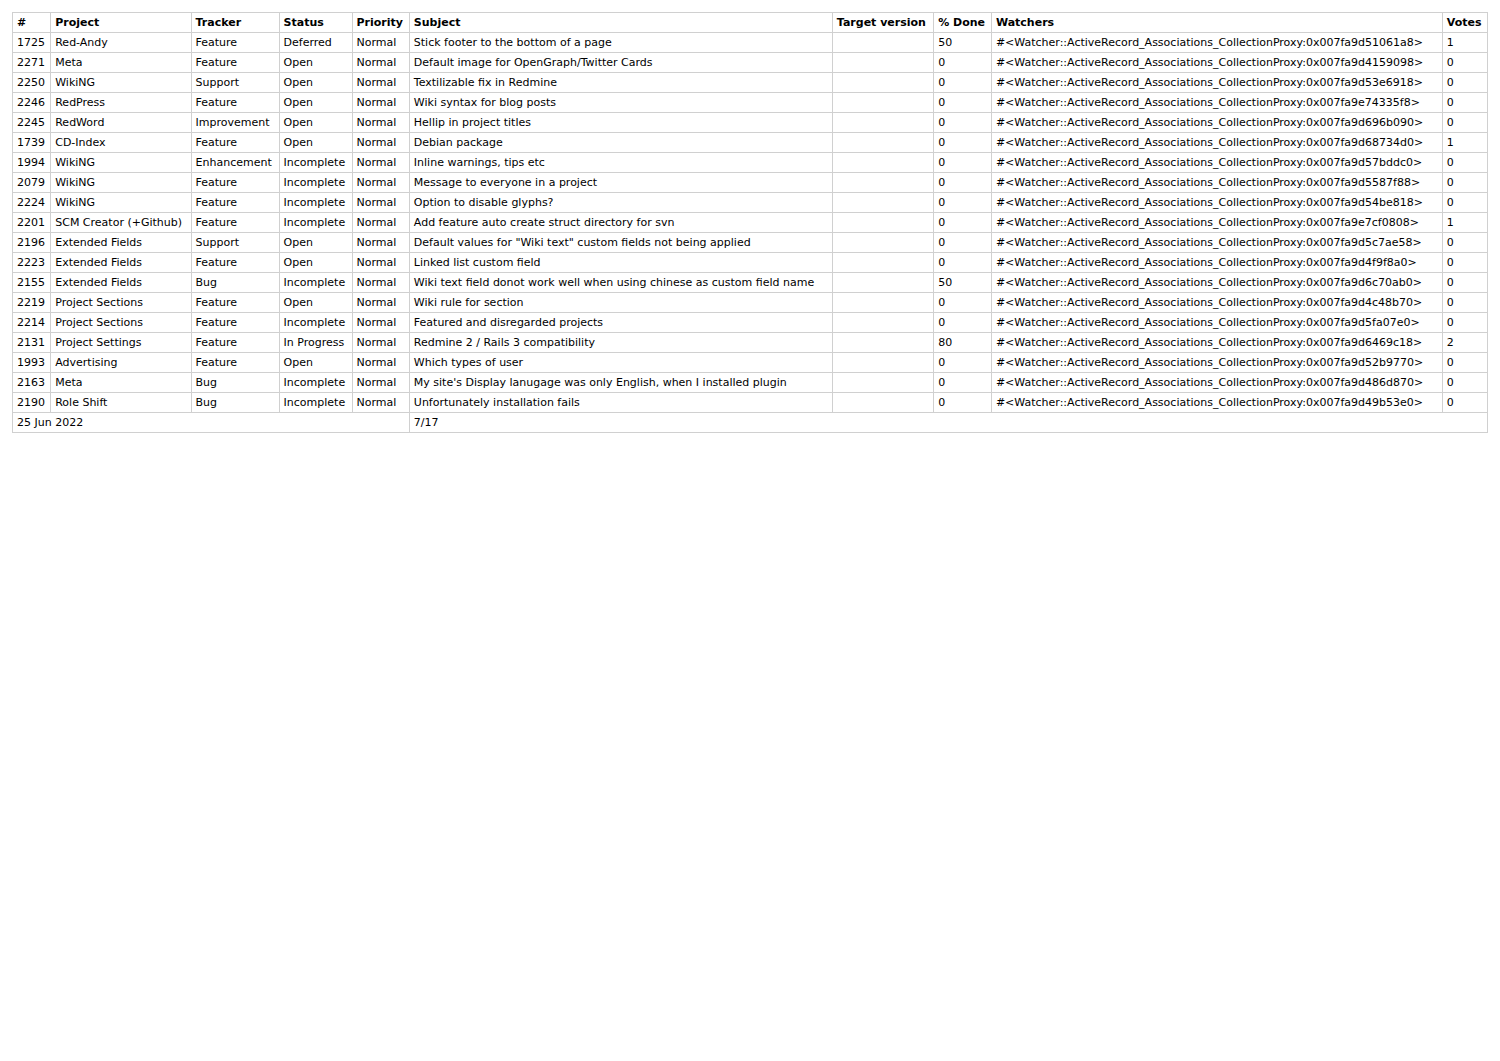| # | Project | Tracker | Status | Priority | Subject | Target version | % Done | Watchers | Votes |
| --- | --- | --- | --- | --- | --- | --- | --- | --- | --- |
| 1725 | Red-Andy | Feature | Deferred | Normal | Stick footer to the bottom of a page | | 50 | #<Watcher::ActiveRecord_Associations_CollectionProxy:0x007fa9d51061a8> | 1 |
| 2271 | Meta | Feature | Open | Normal | Default image for OpenGraph/Twitter Cards | | 0 | #<Watcher::ActiveRecord_Associations_CollectionProxy:0x007fa9d4159098> | 0 |
| 2250 | WikiNG | Support | Open | Normal | Textilizable fix in Redmine | | 0 | #<Watcher::ActiveRecord_Associations_CollectionProxy:0x007fa9d53e6918> | 0 |
| 2246 | RedPress | Feature | Open | Normal | Wiki syntax for blog posts | | 0 | #<Watcher::ActiveRecord_Associations_CollectionProxy:0x007fa9e74335f8> | 0 |
| 2245 | RedWord | Improvement | Open | Normal | Hellip in project titles | | 0 | #<Watcher::ActiveRecord_Associations_CollectionProxy:0x007fa9d696b090> | 0 |
| 1739 | CD-Index | Feature | Open | Normal | Debian package | | 0 | #<Watcher::ActiveRecord_Associations_CollectionProxy:0x007fa9d68734d0> | 1 |
| 1994 | WikiNG | Enhancement | Incomplete | Normal | Inline warnings, tips etc | | 0 | #<Watcher::ActiveRecord_Associations_CollectionProxy:0x007fa9d57bddc0> | 0 |
| 2079 | WikiNG | Feature | Incomplete | Normal | Message to everyone in a project | | 0 | #<Watcher::ActiveRecord_Associations_CollectionProxy:0x007fa9d5587f88> | 0 |
| 2224 | WikiNG | Feature | Incomplete | Normal | Option to disable glyphs? | | 0 | #<Watcher::ActiveRecord_Associations_CollectionProxy:0x007fa9d54be818> | 0 |
| 2201 | SCM Creator (+Github) | Feature | Incomplete | Normal | Add feature auto create struct directory for svn | | 0 | #<Watcher::ActiveRecord_Associations_CollectionProxy:0x007fa9e7cf0808> | 1 |
| 2196 | Extended Fields | Support | Open | Normal | Default values for "Wiki text" custom fields not being applied | | 0 | #<Watcher::ActiveRecord_Associations_CollectionProxy:0x007fa9d5c7ae58> | 0 |
| 2223 | Extended Fields | Feature | Open | Normal | Linked list custom field | | 0 | #<Watcher::ActiveRecord_Associations_CollectionProxy:0x007fa9d4f9f8a0> | 0 |
| 2155 | Extended Fields | Bug | Incomplete | Normal | Wiki text field donot work well when using chinese as custom field name | | 50 | #<Watcher::ActiveRecord_Associations_CollectionProxy:0x007fa9d6c70ab0> | 0 |
| 2219 | Project Sections | Feature | Open | Normal | Wiki rule for section | | 0 | #<Watcher::ActiveRecord_Associations_CollectionProxy:0x007fa9d4c48b70> | 0 |
| 2214 | Project Sections | Feature | Incomplete | Normal | Featured and disregarded projects | | 0 | #<Watcher::ActiveRecord_Associations_CollectionProxy:0x007fa9d5fa07e0> | 0 |
| 2131 | Project Settings | Feature | In Progress | Normal | Redmine 2 / Rails 3 compatibility | | 80 | #<Watcher::ActiveRecord_Associations_CollectionProxy:0x007fa9d6469c18> | 2 |
| 1993 | Advertising | Feature | Open | Normal | Which types of user | | 0 | #<Watcher::ActiveRecord_Associations_CollectionProxy:0x007fa9d52b9770> | 0 |
| 2163 | Meta | Bug | Incomplete | Normal | My site's Display lanugage was only English, when I installed plugin | | 0 | #<Watcher::ActiveRecord_Associations_CollectionProxy:0x007fa9d486d870> | 0 |
| 2190 | Role Shift | Bug | Incomplete | Normal | Unfortunately installation fails | | 0 | #<Watcher::ActiveRecord_Associations_CollectionProxy:0x007fa9d49b53e0> | 0 |
| 25 Jun 2022 | 7/17 |